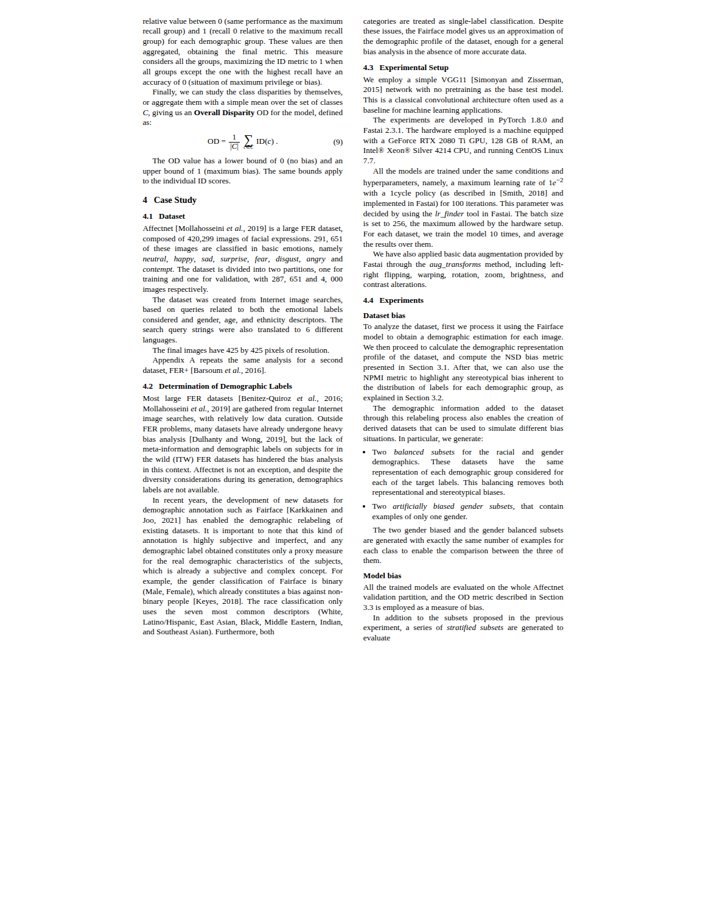relative value between 0 (same performance as the maximum recall group) and 1 (recall 0 relative to the maximum recall group) for each demographic group. These values are then aggregated, obtaining the final metric. This measure considers all the groups, maximizing the ID metric to 1 when all groups except the one with the highest recall have an accuracy of 0 (situation of maximum privilege or bias).
Finally, we can study the class disparities by themselves, or aggregate them with a simple mean over the set of classes C, giving us an Overall Disparity OD for the model, defined as:
OD = 1|C| ∑c∈C ID(c) . (9)
The OD value has a lower bound of 0 (no bias) and an upper bound of 1 (maximum bias). The same bounds apply to the individual ID scores.
4 Case Study
4.1 Dataset
Affectnet [Mollahosseini et al., 2019] is a large FER dataset, composed of 420,299 images of facial expressions. 291, 651 of these images are classified in basic emotions, namely neutral, happy, sad, surprise, fear, disgust, angry and contempt. The dataset is divided into two partitions, one for training and one for validation, with 287, 651 and 4, 000 images respectively.
The dataset was created from Internet image searches, based on queries related to both the emotional labels considered and gender, age, and ethnicity descriptors. The search query strings were also translated to 6 different languages.
The final images have 425 by 425 pixels of resolution.
Appendix A repeats the same analysis for a second dataset, FER+ [Barsoum et al., 2016].
4.2 Determination of Demographic Labels
Most large FER datasets [Benitez-Quiroz et al., 2016; Mollahosseini et al., 2019] are gathered from regular Internet image searches, with relatively low data curation. Outside FER problems, many datasets have already undergone heavy bias analysis [Dulhanty and Wong, 2019], but the lack of meta-information and demographic labels on subjects for in the wild (ITW) FER datasets has hindered the bias analysis in this context. Affectnet is not an exception, and despite the diversity considerations during its generation, demographics labels are not available.
In recent years, the development of new datasets for demographic annotation such as Fairface [Karkkainen and Joo, 2021] has enabled the demographic relabeling of existing datasets. It is important to note that this kind of annotation is highly subjective and imperfect, and any demographic label obtained constitutes only a proxy measure for the real demographic characteristics of the subjects, which is already a subjective and complex concept. For example, the gender classification of Fairface is binary (Male, Female), which already constitutes a bias against non-binary people [Keyes, 2018]. The race classification only uses the seven most common descriptors (White, Latino/Hispanic, East Asian, Black, Middle Eastern, Indian, and Southeast Asian). Furthermore, both
categories are treated as single-label classification. Despite these issues, the Fairface model gives us an approximation of the demographic profile of the dataset, enough for a general bias analysis in the absence of more accurate data.
4.3 Experimental Setup
We employ a simple VGG11 [Simonyan and Zisserman, 2015] network with no pretraining as the base test model. This is a classical convolutional architecture often used as a baseline for machine learning applications.
The experiments are developed in PyTorch 1.8.0 and Fastai 2.3.1. The hardware employed is a machine equipped with a GeForce RTX 2080 Ti GPU, 128 GB of RAM, an Intel® Xeon® Silver 4214 CPU, and running CentOS Linux 7.7.
All the models are trained under the same conditions and hyperparameters, namely, a maximum learning rate of 1e−2 with a 1cycle policy (as described in [Smith, 2018] and implemented in Fastai) for 100 iterations. This parameter was decided by using the lr_finder tool in Fastai. The batch size is set to 256, the maximum allowed by the hardware setup. For each dataset, we train the model 10 times, and average the results over them.
We have also applied basic data augmentation provided by Fastai through the aug_transforms method, including left-right flipping, warping, rotation, zoom, brightness, and contrast alterations.
4.4 Experiments
Dataset bias
To analyze the dataset, first we process it using the Fairface model to obtain a demographic estimation for each image. We then proceed to calculate the demographic representation profile of the dataset, and compute the NSD bias metric presented in Section 3.1. After that, we can also use the NPMI metric to highlight any stereotypical bias inherent to the distribution of labels for each demographic group, as explained in Section 3.2.
The demographic information added to the dataset through this relabeling process also enables the creation of derived datasets that can be used to simulate different bias situations. In particular, we generate:
Two balanced subsets for the racial and gender demographics. These datasets have the same representation of each demographic group considered for each of the target labels. This balancing removes both representational and stereotypical biases.
Two artificially biased gender subsets, that contain examples of only one gender.
The two gender biased and the gender balanced subsets are generated with exactly the same number of examples for each class to enable the comparison between the three of them.
Model bias
All the trained models are evaluated on the whole Affectnet validation partition, and the OD metric described in Section 3.3 is employed as a measure of bias.
In addition to the subsets proposed in the previous experiment, a series of stratified subsets are generated to evaluate